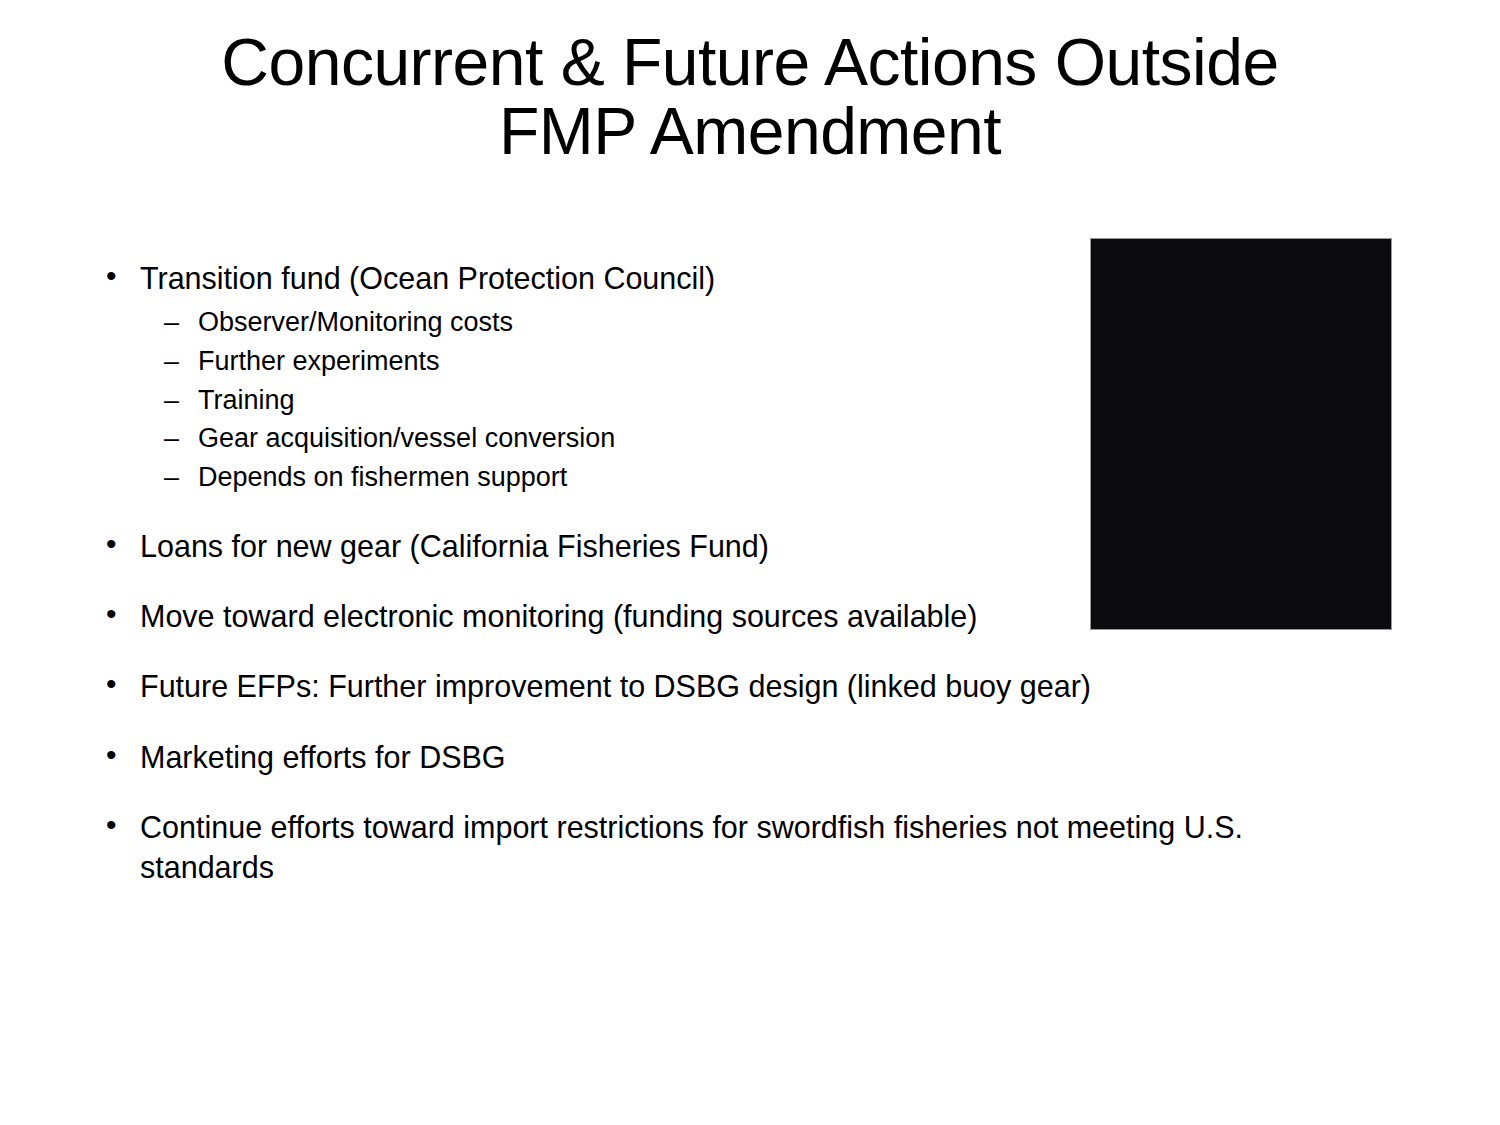Concurrent & Future Actions Outside
FMP Amendment
Transition fund (Ocean Protection Council)
Observer/Monitoring costs
Further experiments
Training
Gear acquisition/vessel conversion
Depends on fishermen support
Loans for new gear (California Fisheries Fund)
Move toward electronic monitoring (funding sources available)
Future EFPs: Further improvement to DSBG design (linked buoy gear)
Marketing efforts for DSBG
Continue efforts toward import restrictions for swordfish fisheries not meeting U.S. standards